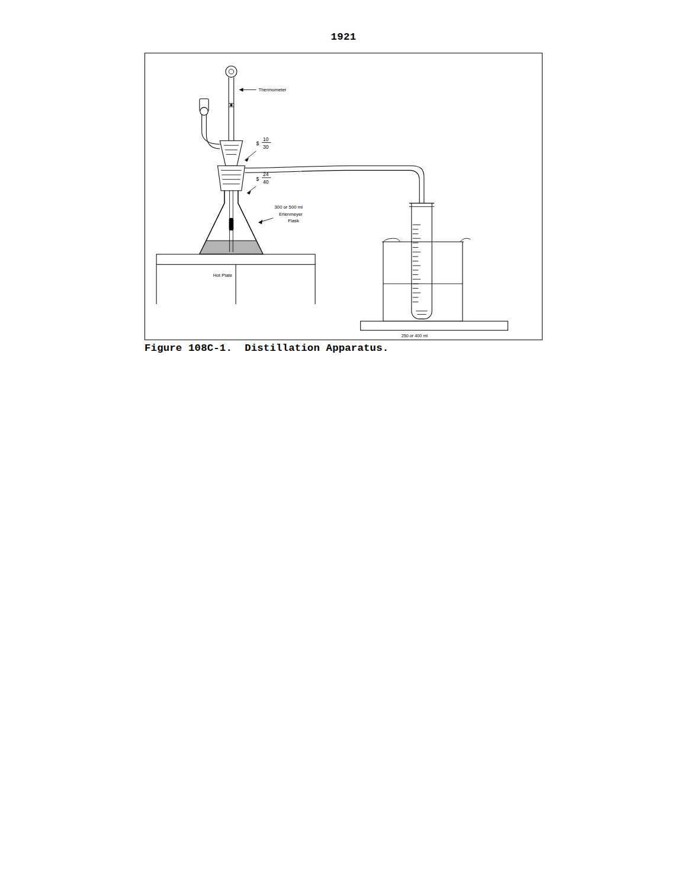1921
Thermometer $ 10 30 $ 24 40 300 or 500 ml Erlenmeyer Flask Hot Plate 250 or 400 ml Beaker
Figure 108C-1. Distillation Apparatus.